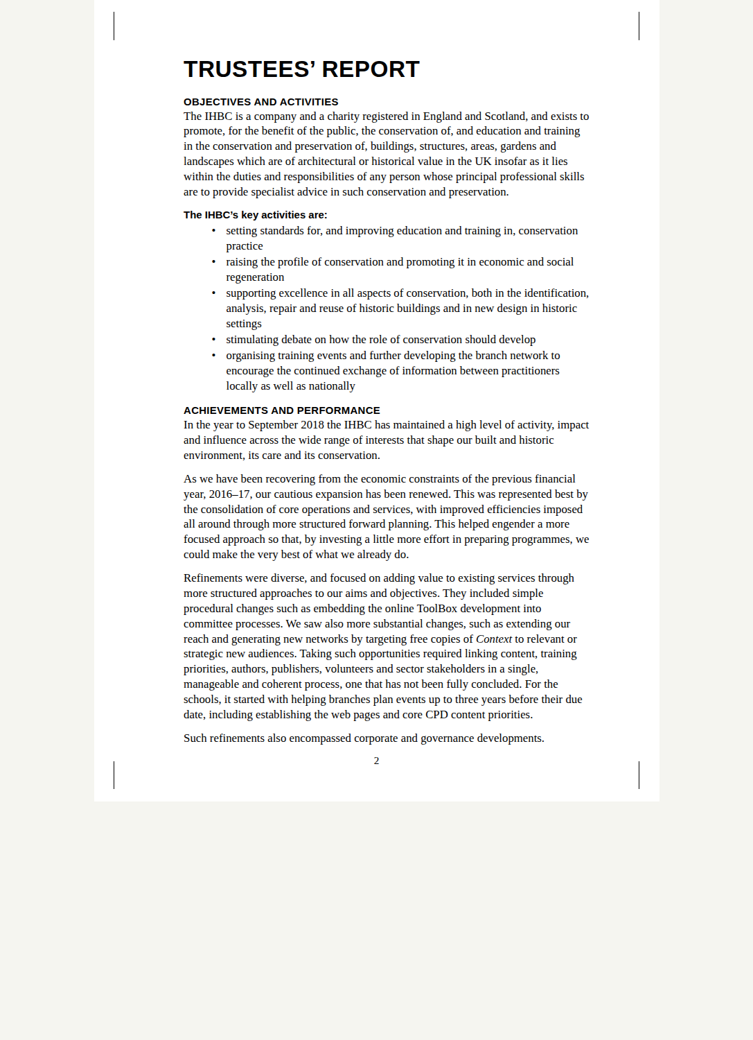TRUSTEES’ REPORT
OBJECTIVES AND ACTIVITIES
The IHBC is a company and a charity registered in England and Scotland, and exists to promote, for the benefit of the public, the conservation of, and education and training in the conservation and preservation of, buildings, structures, areas, gardens and landscapes which are of architectural or historical value in the UK insofar as it lies within the duties and responsibilities of any person whose principal professional skills are to provide specialist advice in such conservation and preservation.
The IHBC’s key activities are:
setting standards for, and improving education and training in, conservation practice
raising the profile of conservation and promoting it in economic and social regeneration
supporting excellence in all aspects of conservation, both in the identification, analysis, repair and reuse of historic buildings and in new design in historic settings
stimulating debate on how the role of conservation should develop
organising training events and further developing the branch network to encourage the continued exchange of information between practitioners locally as well as nationally
ACHIEVEMENTS AND PERFORMANCE
In the year to September 2018 the IHBC has maintained a high level of activity, impact and influence across the wide range of interests that shape our built and historic environment, its care and its conservation.
As we have been recovering from the economic constraints of the previous financial year, 2016–17, our cautious expansion has been renewed. This was represented best by the consolidation of core operations and services, with improved efficiencies imposed all around through more structured forward planning. This helped engender a more focused approach so that, by investing a little more effort in preparing programmes, we could make the very best of what we already do.
Refinements were diverse, and focused on adding value to existing services through more structured approaches to our aims and objectives. They included simple procedural changes such as embedding the online ToolBox development into committee processes. We saw also more substantial changes, such as extending our reach and generating new networks by targeting free copies of Context to relevant or strategic new audiences. Taking such opportunities required linking content, training priorities, authors, publishers, volunteers and sector stakeholders in a single, manageable and coherent process, one that has not been fully concluded. For the schools, it started with helping branches plan events up to three years before their due date, including establishing the web pages and core CPD content priorities.
Such refinements also encompassed corporate and governance developments.
2